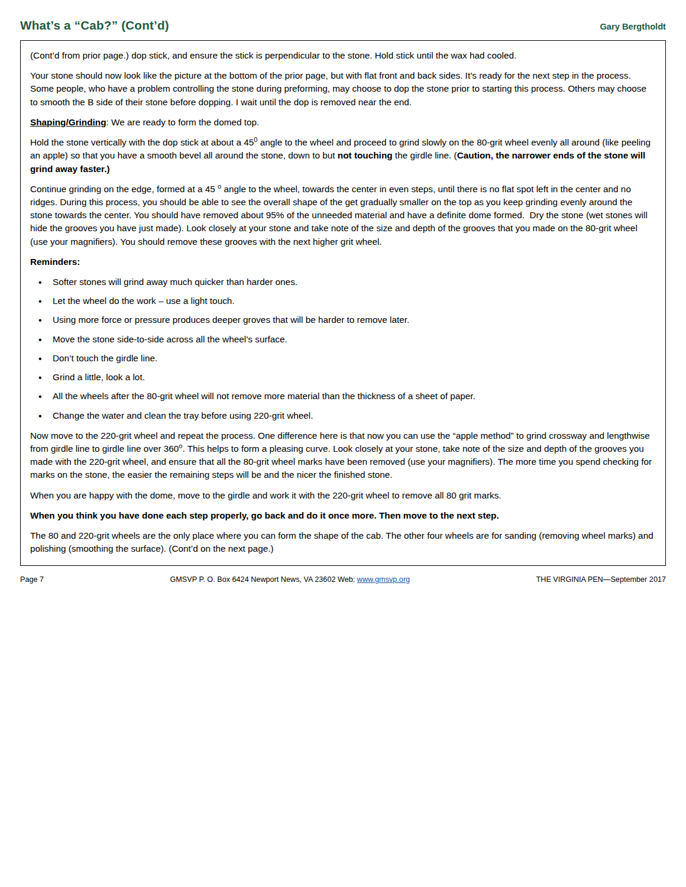What’s a “Cab?” (Cont’d)
Gary Bergtholdt
(Cont’d from prior page.) dop stick, and ensure the stick is perpendicular to the stone. Hold stick until the wax had cooled.
Your stone should now look like the picture at the bottom of the prior page, but with flat front and back sides. It’s ready for the next step in the process. Some people, who have a problem controlling the stone during preforming, may choose to dop the stone prior to starting this process. Others may choose to smooth the B side of their stone before dopping. I wait until the dop is removed near the end.
Shaping/Grinding: We are ready to form the domed top.
Hold the stone vertically with the dop stick at about a 450 angle to the wheel and proceed to grind slowly on the 80-grit wheel evenly all around (like peeling an apple) so that you have a smooth bevel all around the stone, down to but not touching the girdle line. (Caution, the narrower ends of the stone will grind away faster.)
Continue grinding on the edge, formed at a 45 o angle to the wheel, towards the center in even steps, until there is no flat spot left in the center and no ridges. During this process, you should be able to see the overall shape of the get gradually smaller on the top as you keep grinding evenly around the stone towards the center. You should have removed about 95% of the unneeded material and have a definite dome formed. Dry the stone (wet stones will hide the grooves you have just made). Look closely at your stone and take note of the size and depth of the grooves that you made on the 80-grit wheel (use your magnifiers). You should remove these grooves with the next higher grit wheel.
Reminders:
Softer stones will grind away much quicker than harder ones.
Let the wheel do the work – use a light touch.
Using more force or pressure produces deeper groves that will be harder to remove later.
Move the stone side-to-side across all the wheel’s surface.
Don’t touch the girdle line.
Grind a little, look a lot.
All the wheels after the 80-grit wheel will not remove more material than the thickness of a sheet of paper.
Change the water and clean the tray before using 220-grit wheel.
Now move to the 220-grit wheel and repeat the process. One difference here is that now you can use the “apple method” to grind crossway and lengthwise from girdle line to girdle line over 360o. This helps to form a pleasing curve. Look closely at your stone, take note of the size and depth of the grooves you made with the 220-grit wheel, and ensure that all the 80-grit wheel marks have been removed (use your magnifiers). The more time you spend checking for marks on the stone, the easier the remaining steps will be and the nicer the finished stone.
When you are happy with the dome, move to the girdle and work it with the 220-grit wheel to remove all 80 grit marks.
When you think you have done each step properly, go back and do it once more. Then move to the next step.
The 80 and 220-grit wheels are the only place where you can form the shape of the cab. The other four wheels are for sanding (removing wheel marks) and polishing (smoothing the surface). (Cont’d on the next page.)
Page 7
GMSVP P. O. Box 6424 Newport News, VA 23602 Web: www.gmsvp.org
THE VIRGINIA PEN—September 2017